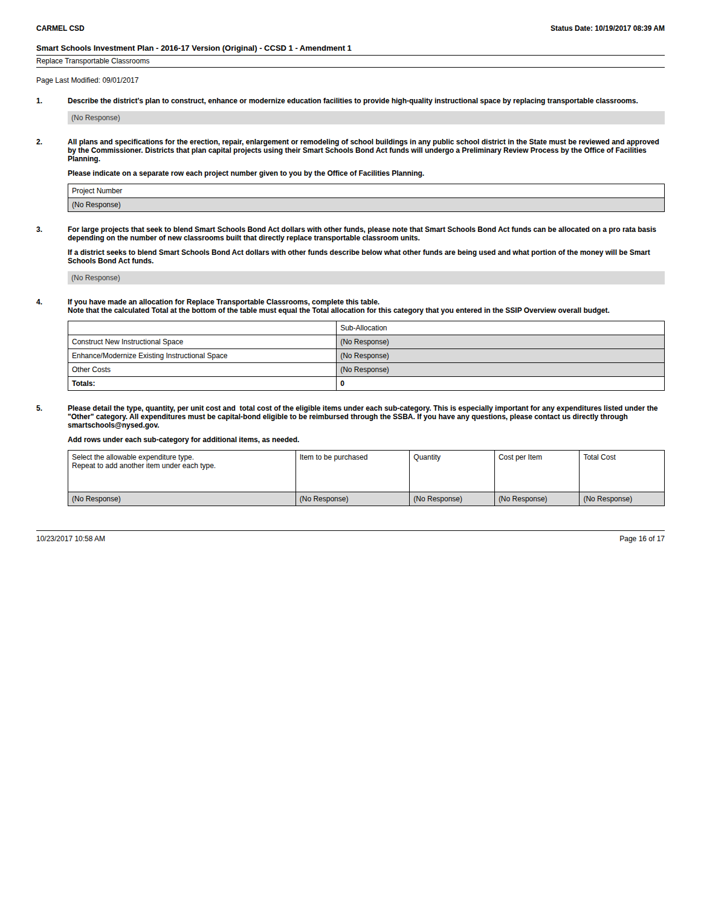CARMEL CSD
Status Date: 10/19/2017 08:39 AM
Smart Schools Investment Plan - 2016-17 Version (Original) - CCSD 1 - Amendment 1
Replace Transportable Classrooms
Page Last Modified: 09/01/2017
1.
Describe the district’s plan to construct, enhance or modernize education facilities to provide high-quality instructional space by replacing transportable classrooms.
(No Response)
2.
All plans and specifications for the erection, repair, enlargement or remodeling of school buildings in any public school district in the State must be reviewed and approved by the Commissioner. Districts that plan capital projects using their Smart Schools Bond Act funds will undergo a Preliminary Review Process by the Office of Facilities Planning.
Please indicate on a separate row each project number given to you by the Office of Facilities Planning.
| Project Number |
| --- |
| (No Response) |
3.
For large projects that seek to blend Smart Schools Bond Act dollars with other funds, please note that Smart Schools Bond Act funds can be allocated on a pro rata basis depending on the number of new classrooms built that directly replace transportable classroom units.
If a district seeks to blend Smart Schools Bond Act dollars with other funds describe below what other funds are being used and what portion of the money will be Smart Schools Bond Act funds.
(No Response)
4.
If you have made an allocation for Replace Transportable Classrooms, complete this table.
Note that the calculated Total at the bottom of the table must equal the Total allocation for this category that you entered in the SSIP Overview overall budget.
| | Sub-Allocation |
| Construct New Instructional Space | (No Response) |
| Enhance/Modernize Existing Instructional Space | (No Response) |
| Other Costs | (No Response) |
| Totals: | 0 |
5.
Please detail the type, quantity, per unit cost and total cost of the eligible items under each sub-category. This is especially important for any expenditures listed under the "Other" category. All expenditures must be capital-bond eligible to be reimbursed through the SSBA. If you have any questions, please contact us directly through smartschools@nysed.gov.
Add rows under each sub-category for additional items, as needed.
| Select the allowable expenditure type. Repeat to add another item under each type. | Item to be purchased | Quantity | Cost per Item | Total Cost |
| --- | --- | --- | --- | --- |
| (No Response) | (No Response) | (No Response) | (No Response) | (No Response) |
10/23/2017 10:58 AM
Page 16 of 17